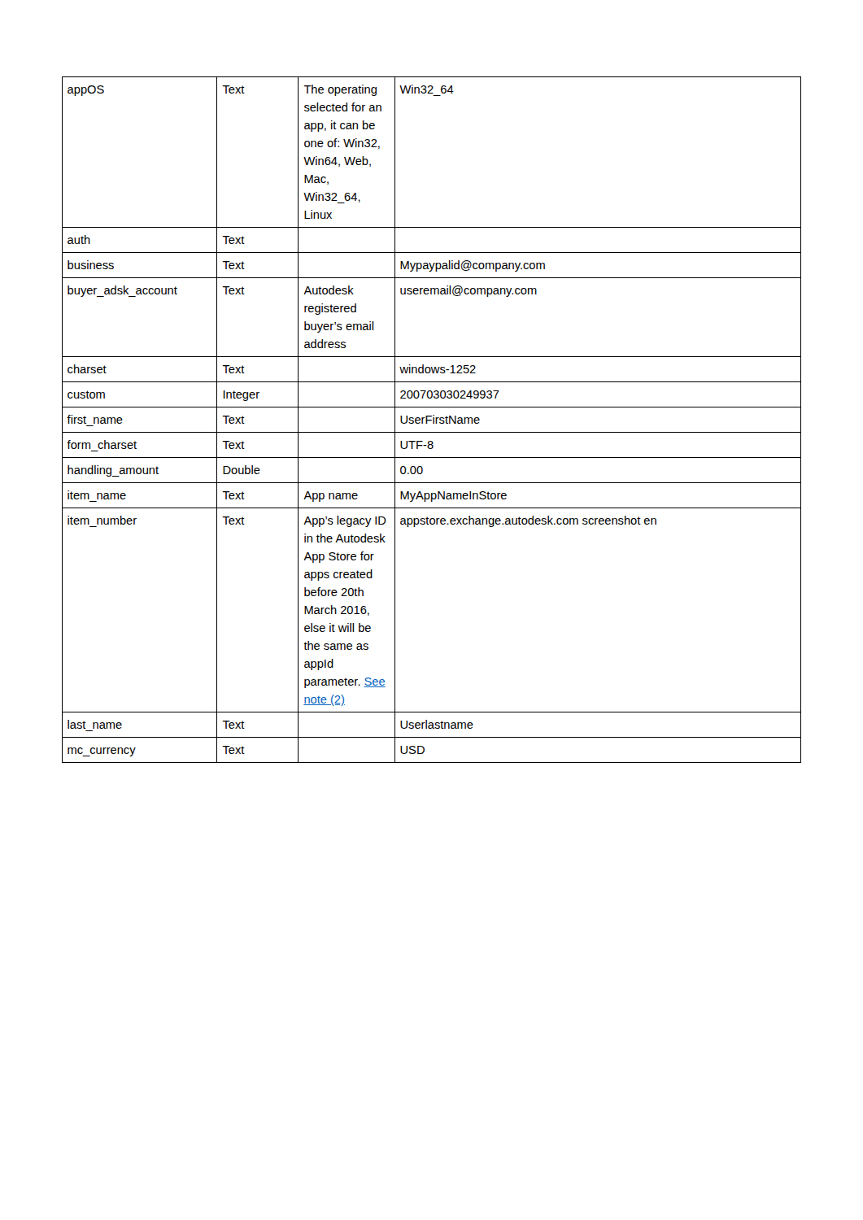| appOS | Text | The operating selected for an app, it can be one of: Win32, Win64, Web, Mac, Win32_64, Linux | Win32_64 |
| auth | Text | | |
| business | Text | | Mypaypalid@company.com |
| buyer_adsk_account | Text | Autodesk registered buyer’s email address | useremail@company.com |
| charset | Text | | windows-1252 |
| custom | Integer | | 200703030249937 |
| first_name | Text | | UserFirstName |
| form_charset | Text | | UTF-8 |
| handling_amount | Double | | 0.00 |
| item_name | Text | App name | MyAppNameInStore |
| item_number | Text | App’s legacy ID in the Autodesk App Store for apps created before 20th March 2016, else it will be the same as appId parameter. See note (2) | appstore.exchange.autodesk.com screenshot en |
| last_name | Text | | Userlastname |
| mc_currency | Text | | USD |